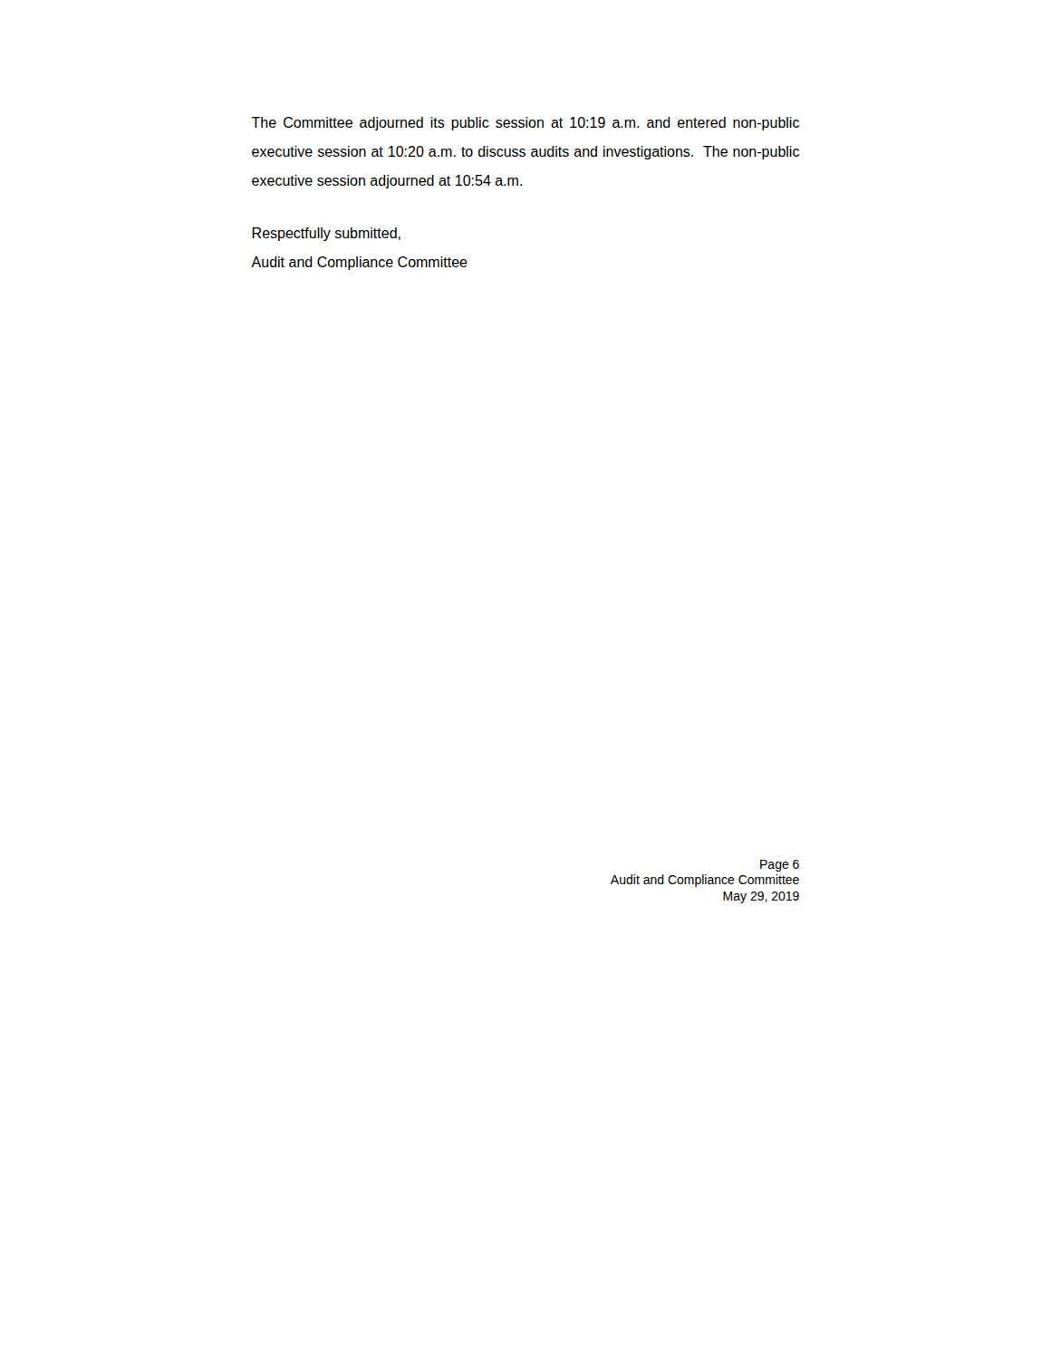The Committee adjourned its public session at 10:19 a.m. and entered non-public executive session at 10:20 a.m. to discuss audits and investigations. The non-public executive session adjourned at 10:54 a.m.
Respectfully submitted,
Audit and Compliance Committee
Page 6
Audit and Compliance Committee
May 29, 2019